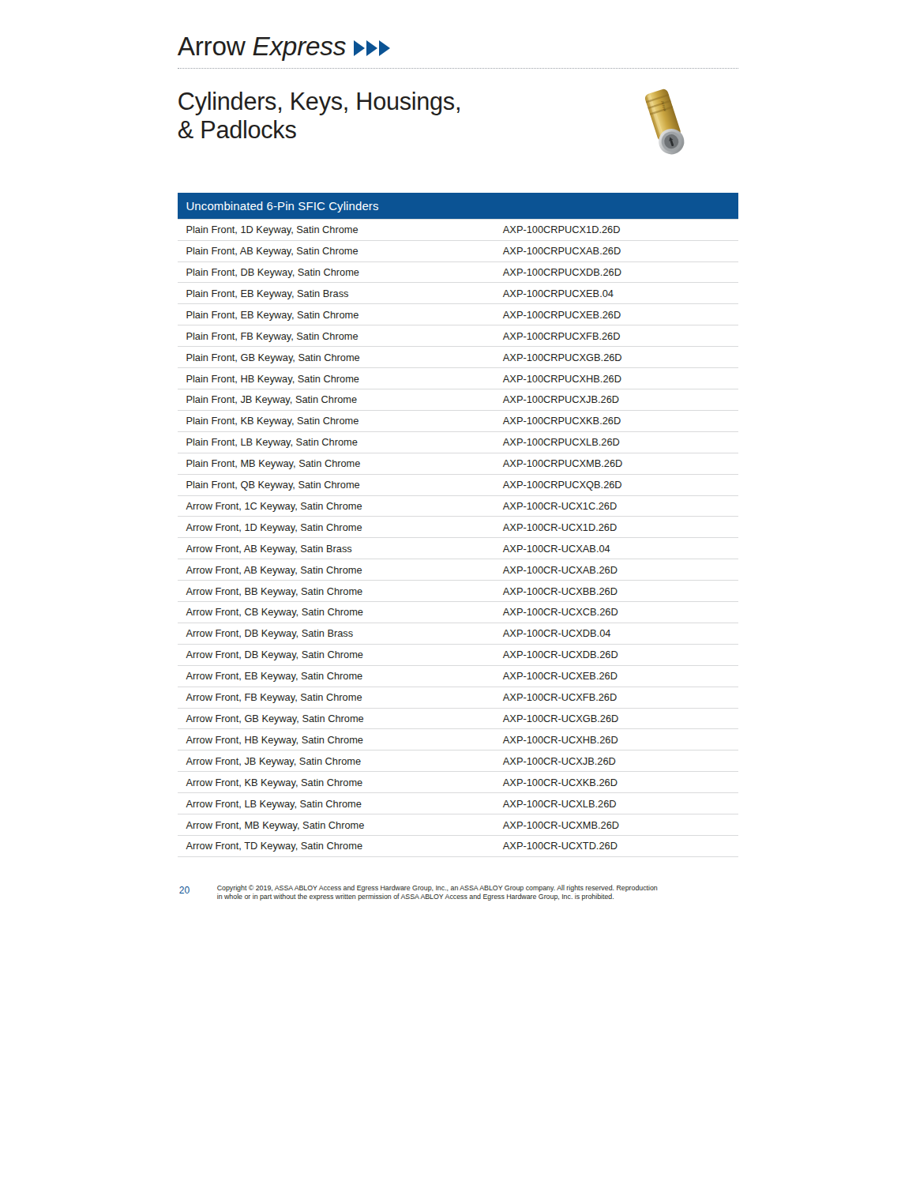Arrow Express
Cylinders, Keys, Housings,
& Padlocks
Arrow
| Uncombinated 6-Pin SFIC Cylinders |
| --- |
| Plain Front, 1D Keyway, Satin Chrome | AXP-100CRPUCX1D.26D |
| Plain Front, AB Keyway, Satin Chrome | AXP-100CRPUCXAB.26D |
| Plain Front, DB Keyway, Satin Chrome | AXP-100CRPUCXDB.26D |
| Plain Front, EB Keyway, Satin Brass | AXP-100CRPUCXEB.04 |
| Plain Front, EB Keyway, Satin Chrome | AXP-100CRPUCXEB.26D |
| Plain Front, FB Keyway, Satin Chrome | AXP-100CRPUCXFB.26D |
| Plain Front, GB Keyway, Satin Chrome | AXP-100CRPUCXGB.26D |
| Plain Front, HB Keyway, Satin Chrome | AXP-100CRPUCXHB.26D |
| Plain Front, JB Keyway, Satin Chrome | AXP-100CRPUCXJB.26D |
| Plain Front, KB Keyway, Satin Chrome | AXP-100CRPUCXKB.26D |
| Plain Front, LB Keyway, Satin Chrome | AXP-100CRPUCXLB.26D |
| Plain Front, MB Keyway, Satin Chrome | AXP-100CRPUCXMB.26D |
| Plain Front, QB Keyway, Satin Chrome | AXP-100CRPUCXQB.26D |
| Arrow Front, 1C Keyway, Satin Chrome | AXP-100CR-UCX1C.26D |
| Arrow Front, 1D Keyway, Satin Chrome | AXP-100CR-UCX1D.26D |
| Arrow Front, AB Keyway, Satin Brass | AXP-100CR-UCXAB.04 |
| Arrow Front, AB Keyway, Satin Chrome | AXP-100CR-UCXAB.26D |
| Arrow Front, BB Keyway, Satin Chrome | AXP-100CR-UCXBB.26D |
| Arrow Front, CB Keyway, Satin Chrome | AXP-100CR-UCXCB.26D |
| Arrow Front, DB Keyway, Satin Brass | AXP-100CR-UCXDB.04 |
| Arrow Front, DB Keyway, Satin Chrome | AXP-100CR-UCXDB.26D |
| Arrow Front, EB Keyway, Satin Chrome | AXP-100CR-UCXEB.26D |
| Arrow Front, FB Keyway, Satin Chrome | AXP-100CR-UCXFB.26D |
| Arrow Front, GB Keyway, Satin Chrome | AXP-100CR-UCXGB.26D |
| Arrow Front, HB Keyway, Satin Chrome | AXP-100CR-UCXHB.26D |
| Arrow Front, JB Keyway, Satin Chrome | AXP-100CR-UCXJB.26D |
| Arrow Front, KB Keyway, Satin Chrome | AXP-100CR-UCXKB.26D |
| Arrow Front, LB Keyway, Satin Chrome | AXP-100CR-UCXLB.26D |
| Arrow Front, MB Keyway, Satin Chrome | AXP-100CR-UCXMB.26D |
| Arrow Front, TD Keyway, Satin Chrome | AXP-100CR-UCXTD.26D |
20
Copyright © 2019, ASSA ABLOY Access and Egress Hardware Group, Inc., an ASSA ABLOY Group company. All rights reserved. Reproduction
in whole or in part without the express written permission of ASSA ABLOY Access and Egress Hardware Group, Inc. is prohibited.